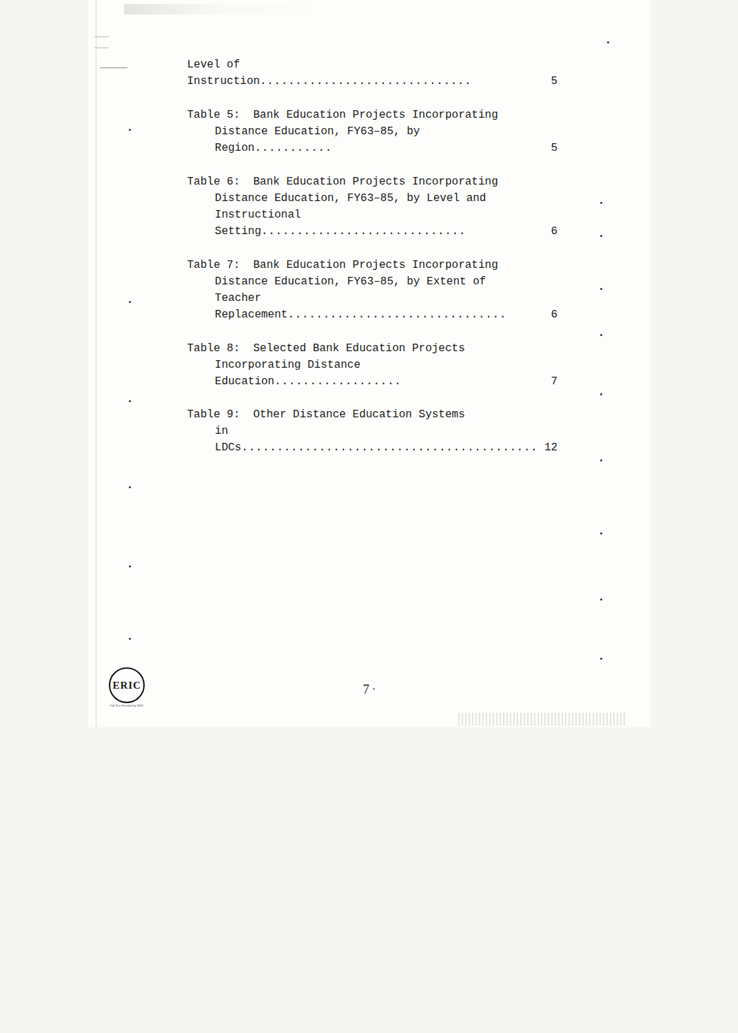Level of Instruction.............................. 5
Table 5: Bank Education Projects Incorporating Distance Education, FY63–85, by Region........... 5
Table 6: Bank Education Projects Incorporating Distance Education, FY63–85, by Level and Instructional Setting............................. 6
Table 7: Bank Education Projects Incorporating Distance Education, FY63–85, by Extent of Teacher Replacement............................... 6
Table 8: Selected Bank Education Projects Incorporating Distance Education.................. 7
Table 9: Other Distance Education Systems in LDCs.......................................... 12
ERIC
Full Text Provided by ERIC
7,